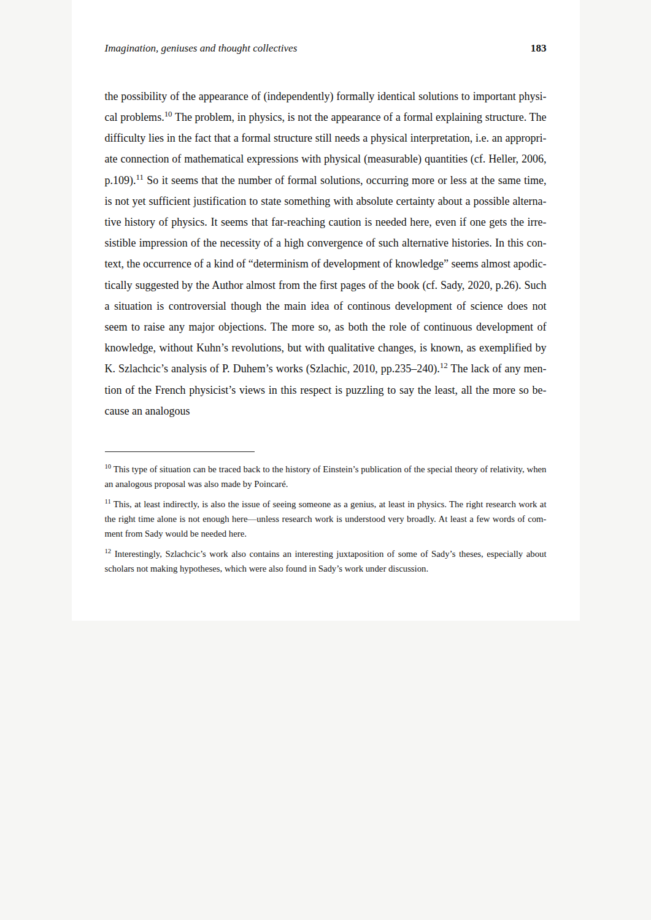Imagination, geniuses and thought collectives 183
the possibility of the appearance of (independently) formally identical solutions to important physical problems.10 The problem, in physics, is not the appearance of a formal explaining structure. The difficulty lies in the fact that a formal structure still needs a physical interpretation, i.e. an appropriate connection of mathematical expressions with physical (measurable) quantities (cf. Heller, 2006, p.109).11 So it seems that the number of formal solutions, occurring more or less at the same time, is not yet sufficient justification to state something with absolute certainty about a possible alternative history of physics. It seems that far-reaching caution is needed here, even if one gets the irresistible impression of the necessity of a high convergence of such alternative histories. In this context, the occurrence of a kind of “determinism of development of knowledge” seems almost apodictically suggested by the Author almost from the first pages of the book (cf. Sady, 2020, p.26). Such a situation is controversial though the main idea of continous development of science does not seem to raise any major objections. The more so, as both the role of continuous development of knowledge, without Kuhn’s revolutions, but with qualitative changes, is known, as exemplified by K. Szlachcic’s analysis of P. Duhem’s works (Szlachic, 2010, pp.235–240).12 The lack of any mention of the French physicist’s views in this respect is puzzling to say the least, all the more so because an analogous
10 This type of situation can be traced back to the history of Einstein’s publication of the special theory of relativity, when an analogous proposal was also made by Poincaré.
11 This, at least indirectly, is also the issue of seeing someone as a genius, at least in physics. The right research work at the right time alone is not enough here—unless research work is understood very broadly. At least a few words of comment from Sady would be needed here.
12 Interestingly, Szlachcic’s work also contains an interesting juxtaposition of some of Sady’s theses, especially about scholars not making hypotheses, which were also found in Sady’s work under discussion.